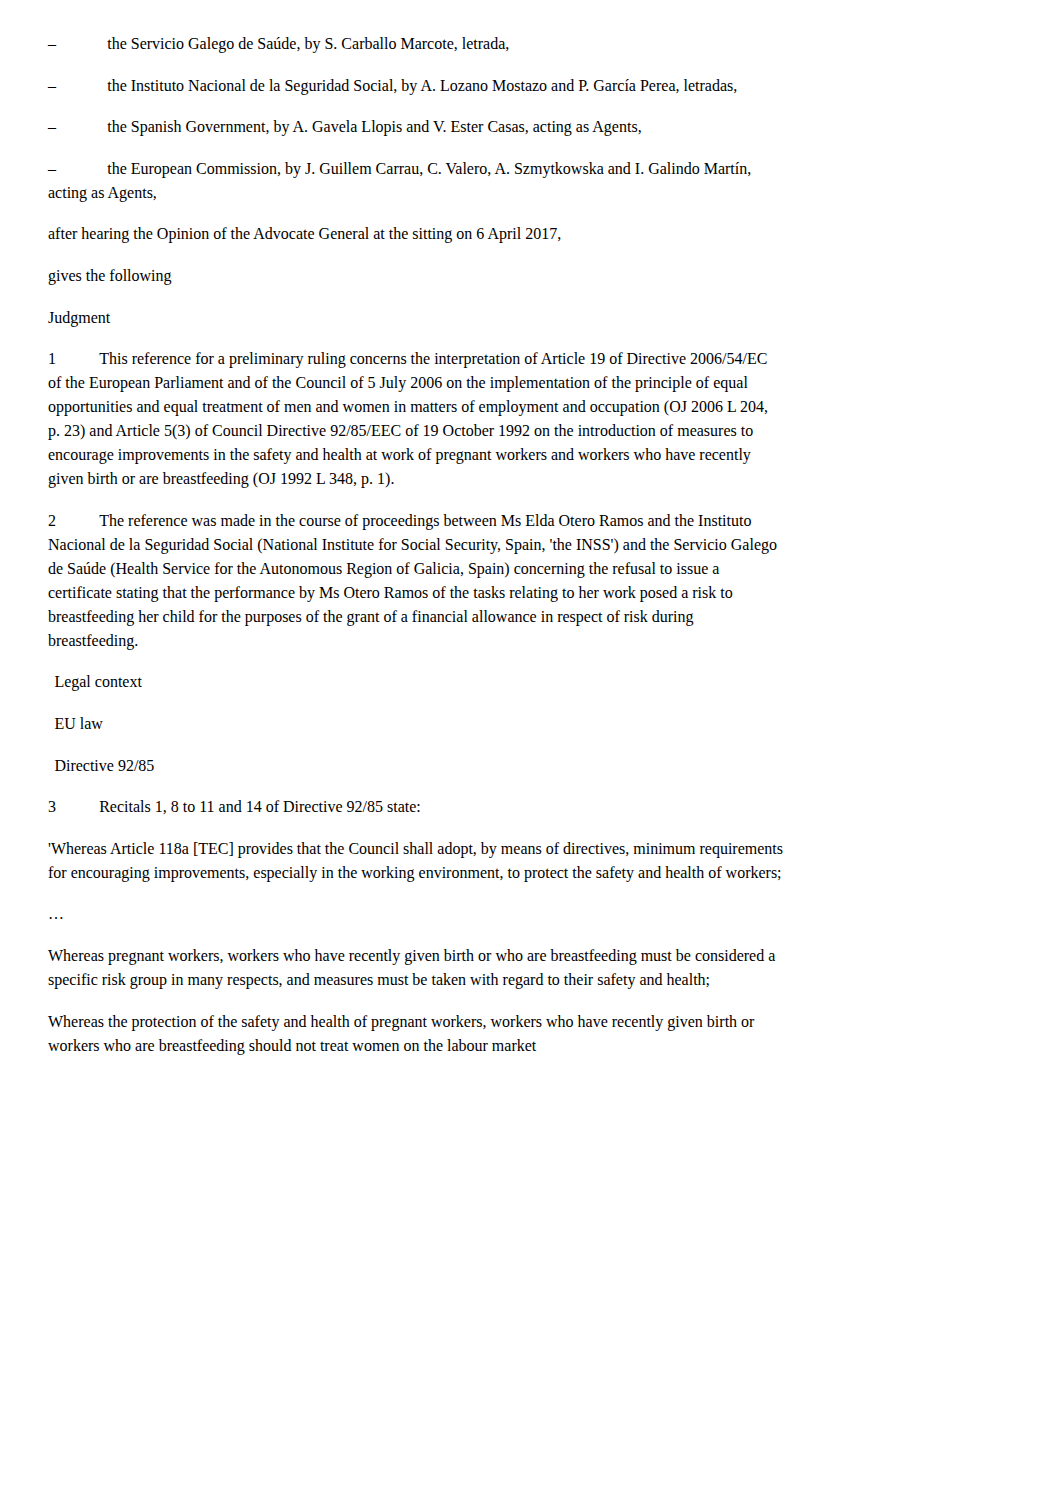– the Servicio Galego de Saúde, by S. Carballo Marcote, letrada,
– the Instituto Nacional de la Seguridad Social, by A. Lozano Mostazo and P. García Perea, letradas,
– the Spanish Government, by A. Gavela Llopis and V. Ester Casas, acting as Agents,
– the European Commission, by J. Guillem Carrau, C. Valero, A. Szmytkowska and I. Galindo Martín, acting as Agents,
after hearing the Opinion of the Advocate General at the sitting on 6 April 2017,
gives the following
Judgment
1 This reference for a preliminary ruling concerns the interpretation of Article 19 of Directive 2006/54/EC of the European Parliament and of the Council of 5 July 2006 on the implementation of the principle of equal opportunities and equal treatment of men and women in matters of employment and occupation (OJ 2006 L 204, p. 23) and Article 5(3) of Council Directive 92/85/EEC of 19 October 1992 on the introduction of measures to encourage improvements in the safety and health at work of pregnant workers and workers who have recently given birth or are breastfeeding (OJ 1992 L 348, p. 1).
2 The reference was made in the course of proceedings between Ms Elda Otero Ramos and the Instituto Nacional de la Seguridad Social (National Institute for Social Security, Spain, 'the INSS') and the Servicio Galego de Saúde (Health Service for the Autonomous Region of Galicia, Spain) concerning the refusal to issue a certificate stating that the performance by Ms Otero Ramos of the tasks relating to her work posed a risk to breastfeeding her child for the purposes of the grant of a financial allowance in respect of risk during breastfeeding.
Legal context
EU law
Directive 92/85
3 Recitals 1, 8 to 11 and 14 of Directive 92/85 state:
'Whereas Article 118a [TEC] provides that the Council shall adopt, by means of directives, minimum requirements for encouraging improvements, especially in the working environment, to protect the safety and health of workers;
…
Whereas pregnant workers, workers who have recently given birth or who are breastfeeding must be considered a specific risk group in many respects, and measures must be taken with regard to their safety and health;
Whereas the protection of the safety and health of pregnant workers, workers who have recently given birth or workers who are breastfeeding should not treat women on the labour market